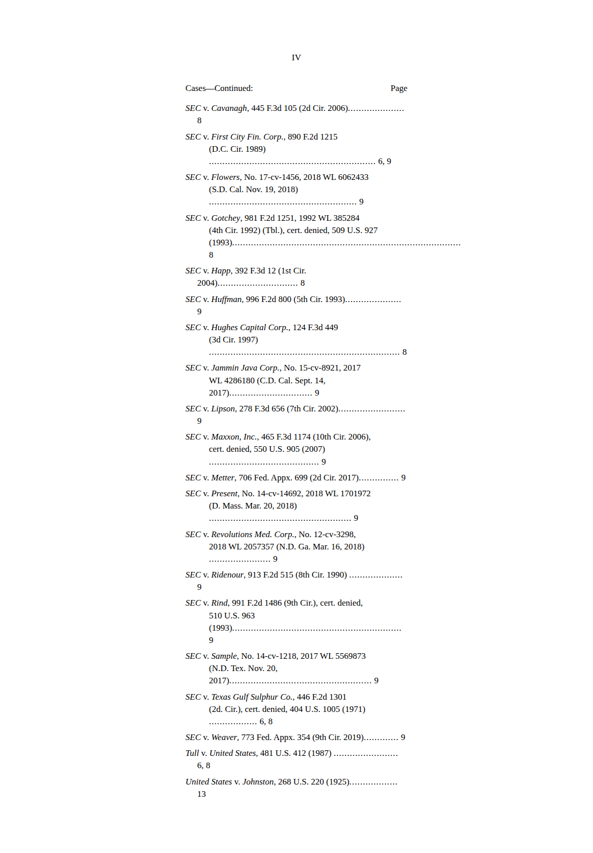IV
Cases—Continued: Page
SEC v. Cavanagh, 445 F.3d 105 (2d Cir. 2006)..................... 8
SEC v. First City Fin. Corp., 890 F.2d 1215 (D.C. Cir. 1989) .............................................................. 6, 9
SEC v. Flowers, No. 17-cv-1456, 2018 WL 6062433 (S.D. Cal. Nov. 19, 2018) ....................................................... 9
SEC v. Gotchey, 981 F.2d 1251, 1992 WL 385284 (4th Cir. 1992) (Tbl.), cert. denied, 509 U.S. 927 (1993)..................................................................................... 8
SEC v. Happ, 392 F.3d 12 (1st Cir. 2004).............................. 8
SEC v. Huffman, 996 F.2d 800 (5th Cir. 1993)..................... 9
SEC v. Hughes Capital Corp., 124 F.3d 449 (3d Cir. 1997) ....................................................................... 8
SEC v. Jammin Java Corp., No. 15-cv-8921, 2017 WL 4286180 (C.D. Cal. Sept. 14, 2017)............................... 9
SEC v. Lipson, 278 F.3d 656 (7th Cir. 2002)......................... 9
SEC v. Maxxon, Inc., 465 F.3d 1174 (10th Cir. 2006), cert. denied, 550 U.S. 905 (2007) ......................................... 9
SEC v. Metter, 706 Fed. Appx. 699 (2d Cir. 2017)............... 9
SEC v. Present, No. 14-cv-14692, 2018 WL 1701972 (D. Mass. Mar. 20, 2018) ..................................................... 9
SEC v. Revolutions Med. Corp., No. 12-cv-3298, 2018 WL 2057357 (N.D. Ga. Mar. 16, 2018) ....................... 9
SEC v. Ridenour, 913 F.2d 515 (8th Cir. 1990) .................... 9
SEC v. Rind, 991 F.2d 1486 (9th Cir.), cert. denied, 510 U.S. 963 (1993)............................................................... 9
SEC v. Sample, No. 14-cv-1218, 2017 WL 5569873 (N.D. Tex. Nov. 20, 2017)..................................................... 9
SEC v. Texas Gulf Sulphur Co., 446 F.2d 1301 (2d. Cir.), cert. denied, 404 U.S. 1005 (1971) .................. 6, 8
SEC v. Weaver, 773 Fed. Appx. 354 (9th Cir. 2019)............. 9
Tull v. United States, 481 U.S. 412 (1987) ........................ 6, 8
United States v. Johnston, 268 U.S. 220 (1925).................. 13